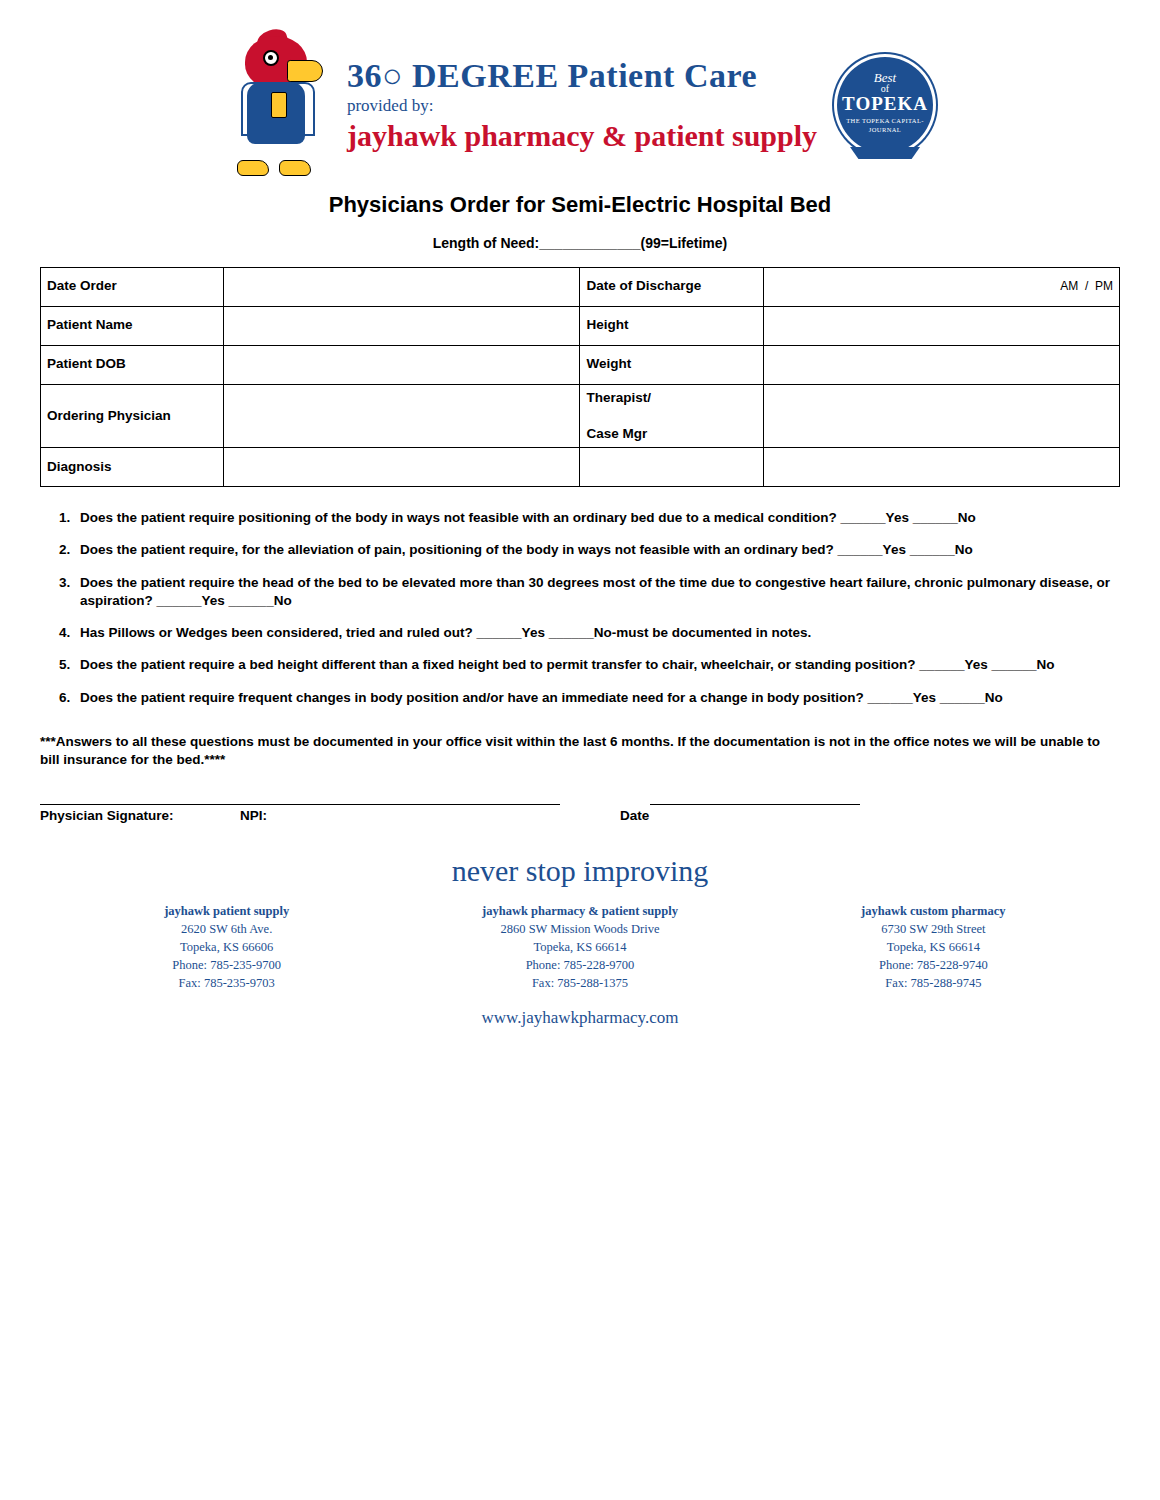36○ DEGREE Patient Care
provided by:
jayhawk pharmacy & patient supply
Best
of
TOPEKA
THE TOPEKA CAPITAL-JOURNAL
Physicians Order for Semi-Electric Hospital Bed
Length of Need:_____________(99=Lifetime)
| Date Order | | Date of Discharge | AM / PM |
| Patient Name | | Height | |
| Patient DOB | | Weight | |
| Ordering Physician | | Therapist/ Case Mgr | |
| Diagnosis | | | |
Does the patient require positioning of the body in ways not feasible with an ordinary bed due to a medical condition? ______Yes ______No
Does the patient require, for the alleviation of pain, positioning of the body in ways not feasible with an ordinary bed? ______Yes ______No
Does the patient require the head of the bed to be elevated more than 30 degrees most of the time due to congestive heart failure, chronic pulmonary disease, or aspiration? ______Yes ______No
Has Pillows or Wedges been considered, tried and ruled out? ______Yes ______No-must be documented in notes.
Does the patient require a bed height different than a fixed height bed to permit transfer to chair, wheelchair, or standing position? ______Yes ______No
Does the patient require frequent changes in body position and/or have an immediate need for a change in body position? ______Yes ______No
***Answers to all these questions must be documented in your office visit within the last 6 months. If the documentation is not in the office notes we will be unable to bill insurance for the bed.****
Physician Signature:
NPI:
Date
never stop improving
jayhawk patient supply
2620 SW 6th Ave.
Topeka, KS 66606
Phone: 785-235-9700
Fax: 785-235-9703
jayhawk pharmacy & patient supply
2860 SW Mission Woods Drive
Topeka, KS 66614
Phone: 785-228-9700
Fax: 785-288-1375
jayhawk custom pharmacy
6730 SW 29th Street
Topeka, KS 66614
Phone: 785-228-9740
Fax: 785-288-9745
www.jayhawkpharmacy.com